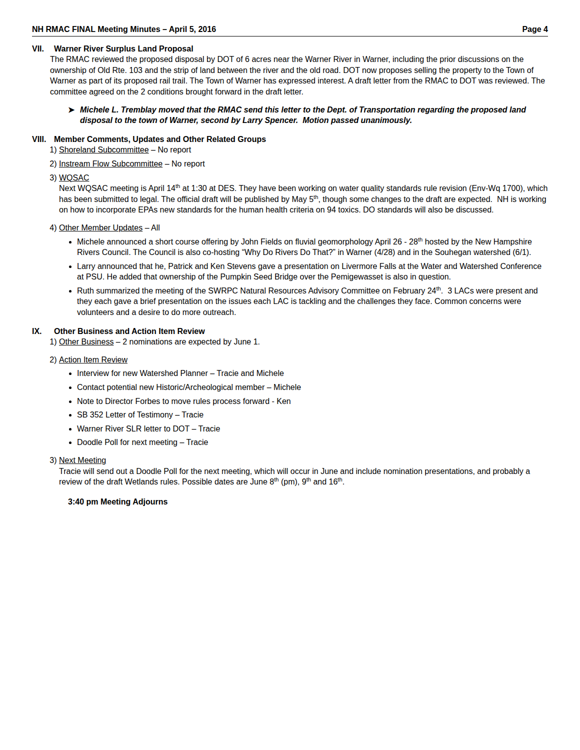NH RMAC FINAL Meeting Minutes – April 5, 2016 Page 4
VII. Warner River Surplus Land Proposal
The RMAC reviewed the proposed disposal by DOT of 6 acres near the Warner River in Warner, including the prior discussions on the ownership of Old Rte. 103 and the strip of land between the river and the old road. DOT now proposes selling the property to the Town of Warner as part of its proposed rail trail. The Town of Warner has expressed interest. A draft letter from the RMAC to DOT was reviewed. The committee agreed on the 2 conditions brought forward in the draft letter.
Michele L. Tremblay moved that the RMAC send this letter to the Dept. of Transportation regarding the proposed land disposal to the town of Warner, second by Larry Spencer. Motion passed unanimously.
VIII. Member Comments, Updates and Other Related Groups
Shoreland Subcommittee – No report
Instream Flow Subcommittee – No report
WQSAC
Next WQSAC meeting is April 14th at 1:30 at DES. They have been working on water quality standards rule revision (Env-Wq 1700), which has been submitted to legal. The official draft will be published by May 5th, though some changes to the draft are expected. NH is working on how to incorporate EPAs new standards for the human health criteria on 94 toxics. DO standards will also be discussed.
Other Member Updates – All
Michele announced a short course offering by John Fields on fluvial geomorphology April 26 - 28th hosted by the New Hampshire Rivers Council. The Council is also co-hosting “Why Do Rivers Do That?” in Warner (4/28) and in the Souhegan watershed (6/1).
Larry announced that he, Patrick and Ken Stevens gave a presentation on Livermore Falls at the Water and Watershed Conference at PSU. He added that ownership of the Pumpkin Seed Bridge over the Pemigewasset is also in question.
Ruth summarized the meeting of the SWRPC Natural Resources Advisory Committee on February 24th. 3 LACs were present and they each gave a brief presentation on the issues each LAC is tackling and the challenges they face. Common concerns were volunteers and a desire to do more outreach.
IX. Other Business and Action Item Review
Other Business – 2 nominations are expected by June 1.
Action Item Review
Interview for new Watershed Planner – Tracie and Michele
Contact potential new Historic/Archeological member – Michele
Note to Director Forbes to move rules process forward - Ken
SB 352 Letter of Testimony – Tracie
Warner River SLR letter to DOT – Tracie
Doodle Poll for next meeting – Tracie
Next Meeting
Tracie will send out a Doodle Poll for the next meeting, which will occur in June and include nomination presentations, and probably a review of the draft Wetlands rules. Possible dates are June 8th (pm), 9th and 16th.
3:40 pm Meeting Adjourns